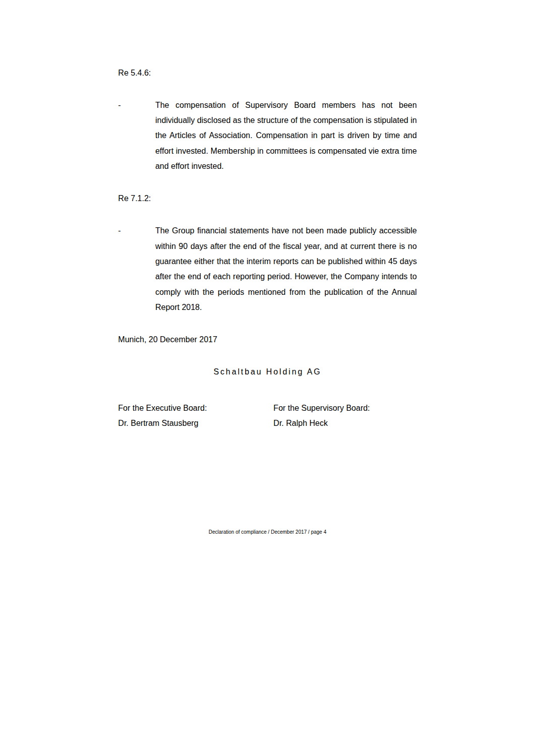Re 5.4.6:
- The compensation of Supervisory Board members has not been individually disclosed as the structure of the compensation is stipulated in the Articles of Association. Compensation in part is driven by time and effort invested. Membership in committees is compensated vie extra time and effort invested.
Re 7.1.2:
- The Group financial statements have not been made publicly accessible within 90 days after the end of the fiscal year, and at current there is no guarantee either that the interim reports can be published within 45 days after the end of each reporting period. However, the Company intends to comply with the periods mentioned from the publication of the Annual Report 2018.
Munich, 20 December 2017
Schaltbau Holding AG
For the Executive Board:
Dr. Bertram Stausberg
For the Supervisory Board:
Dr. Ralph Heck
Declaration of compliance / December 2017 / page 4